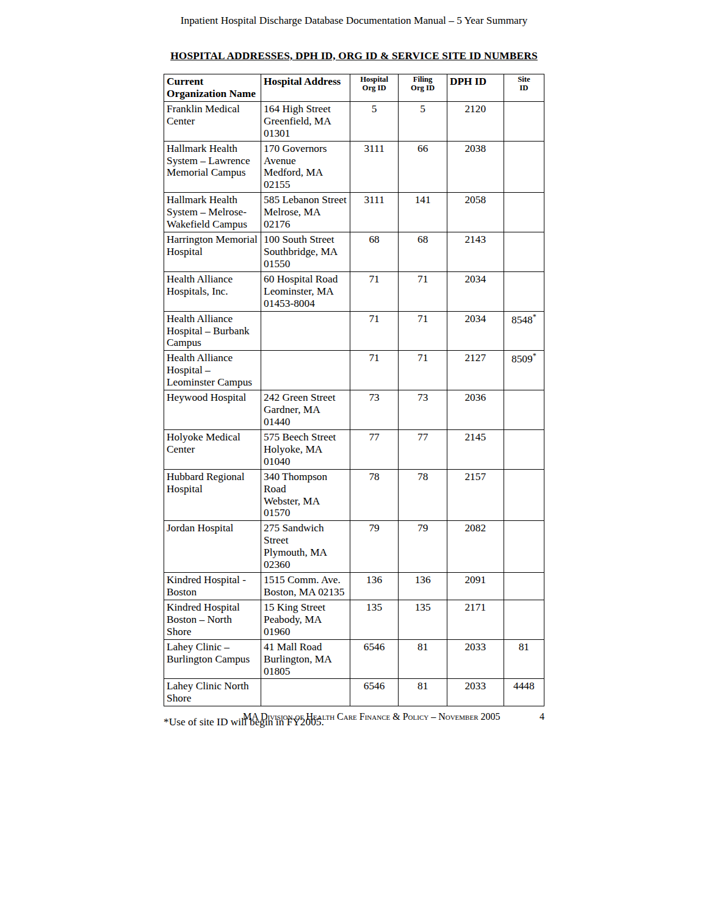Inpatient Hospital Discharge Database Documentation Manual – 5 Year Summary
HOSPITAL ADDRESSES, DPH ID, ORG ID & SERVICE SITE ID NUMBERS
| Current Organization Name | Hospital Address | Hospital Org ID | Filing Org ID | DPH ID | Site ID |
| --- | --- | --- | --- | --- | --- |
| Franklin Medical Center | 164 High Street Greenfield, MA 01301 | 5 | 5 | 2120 | |
| Hallmark Health System – Lawrence Memorial Campus | 170 Governors Avenue Medford, MA 02155 | 3111 | 66 | 2038 | |
| Hallmark Health System – Melrose-Wakefield Campus | 585 Lebanon Street Melrose, MA 02176 | 3111 | 141 | 2058 | |
| Harrington Memorial Hospital | 100 South Street Southbridge, MA 01550 | 68 | 68 | 2143 | |
| Health Alliance Hospitals, Inc. | 60 Hospital Road Leominster, MA 01453-8004 | 71 | 71 | 2034 | |
| Health Alliance Hospital – Burbank Campus | | 71 | 71 | 2034 | 8548 * |
| Health Alliance Hospital – Leominster Campus | | 71 | 71 | 2127 | 8509 * |
| Heywood Hospital | 242 Green Street Gardner, MA 01440 | 73 | 73 | 2036 | |
| Holyoke Medical Center | 575 Beech Street Holyoke, MA 01040 | 77 | 77 | 2145 | |
| Hubbard Regional Hospital | 340 Thompson Road Webster, MA 01570 | 78 | 78 | 2157 | |
| Jordan Hospital | 275 Sandwich Street Plymouth, MA 02360 | 79 | 79 | 2082 | |
| Kindred Hospital - Boston | 1515 Comm. Ave. Boston, MA 02135 | 136 | 136 | 2091 | |
| Kindred Hospital Boston – North Shore | 15 King Street Peabody, MA 01960 | 135 | 135 | 2171 | |
| Lahey Clinic – Burlington Campus | 41 Mall Road Burlington, MA 01805 | 6546 | 81 | 2033 | 81 |
| Lahey Clinic North Shore | | 6546 | 81 | 2033 | 4448 |
*Use of site ID will begin in FY2005.
MA Division of Health Care Finance & Policy – November 2005
4